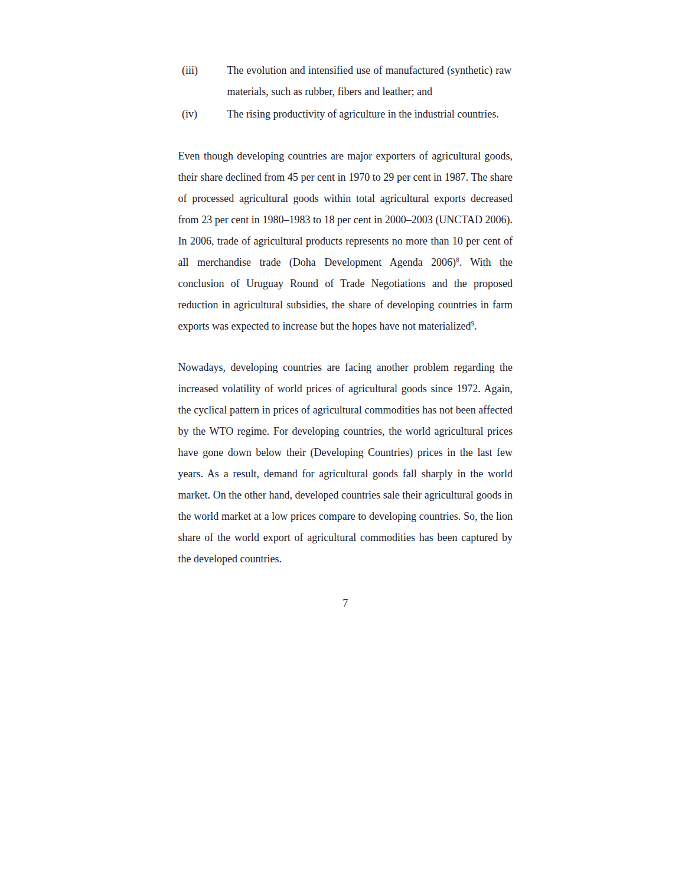(iii) The evolution and intensified use of manufactured (synthetic) raw materials, such as rubber, fibers and leather; and
(iv) The rising productivity of agriculture in the industrial countries.
Even though developing countries are major exporters of agricultural goods, their share declined from 45 per cent in 1970 to 29 per cent in 1987. The share of processed agricultural goods within total agricultural exports decreased from 23 per cent in 1980–1983 to 18 per cent in 2000–2003 (UNCTAD 2006). In 2006, trade of agricultural products represents no more than 10 per cent of all merchandise trade (Doha Development Agenda 2006)8. With the conclusion of Uruguay Round of Trade Negotiations and the proposed reduction in agricultural subsidies, the share of developing countries in farm exports was expected to increase but the hopes have not materialized9.
Nowadays, developing countries are facing another problem regarding the increased volatility of world prices of agricultural goods since 1972. Again, the cyclical pattern in prices of agricultural commodities has not been affected by the WTO regime. For developing countries, the world agricultural prices have gone down below their (Developing Countries) prices in the last few years. As a result, demand for agricultural goods fall sharply in the world market. On the other hand, developed countries sale their agricultural goods in the world market at a low prices compare to developing countries. So, the lion share of the world export of agricultural commodities has been captured by the developed countries.
7